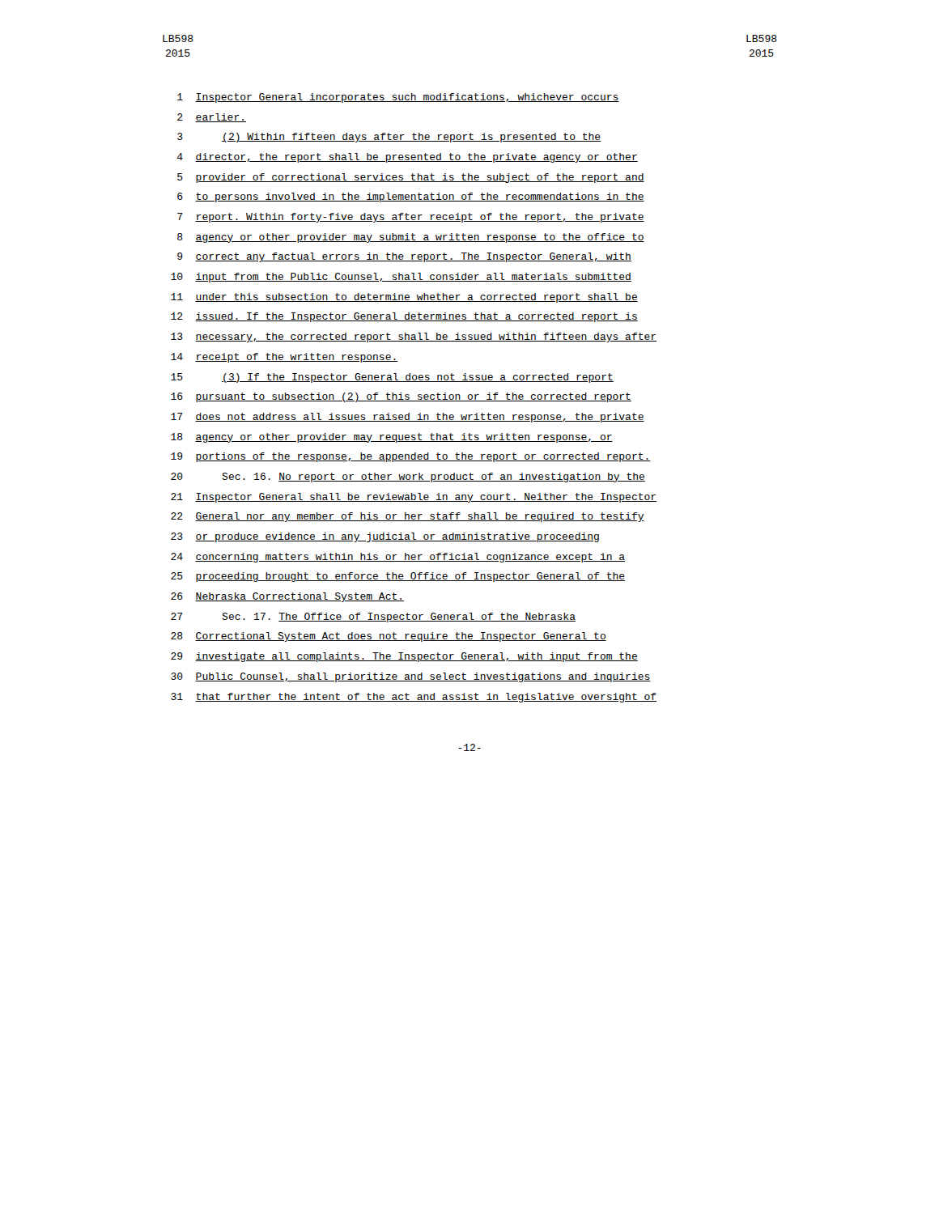LB598
2015
LB598
2015
Inspector General incorporates such modifications, whichever occurs
earlier.
(2) Within fifteen days after the report is presented to the
director, the report shall be presented to the private agency or other
provider of correctional services that is the subject of the report and
to persons involved in the implementation of the recommendations in the
report. Within forty-five days after receipt of the report, the private
agency or other provider may submit a written response to the office to
correct any factual errors in the report. The Inspector General, with
input from the Public Counsel, shall consider all materials submitted
under this subsection to determine whether a corrected report shall be
issued. If the Inspector General determines that a corrected report is
necessary, the corrected report shall be issued within fifteen days after
receipt of the written response.
(3) If the Inspector General does not issue a corrected report
pursuant to subsection (2) of this section or if the corrected report
does not address all issues raised in the written response, the private
agency or other provider may request that its written response, or
portions of the response, be appended to the report or corrected report.
Sec. 16. No report or other work product of an investigation by the
Inspector General shall be reviewable in any court. Neither the Inspector
General nor any member of his or her staff shall be required to testify
or produce evidence in any judicial or administrative proceeding
concerning matters within his or her official cognizance except in a
proceeding brought to enforce the Office of Inspector General of the
Nebraska Correctional System Act.
Sec. 17. The Office of Inspector General of the Nebraska
Correctional System Act does not require the Inspector General to
investigate all complaints. The Inspector General, with input from the
Public Counsel, shall prioritize and select investigations and inquiries
that further the intent of the act and assist in legislative oversight of
-12-